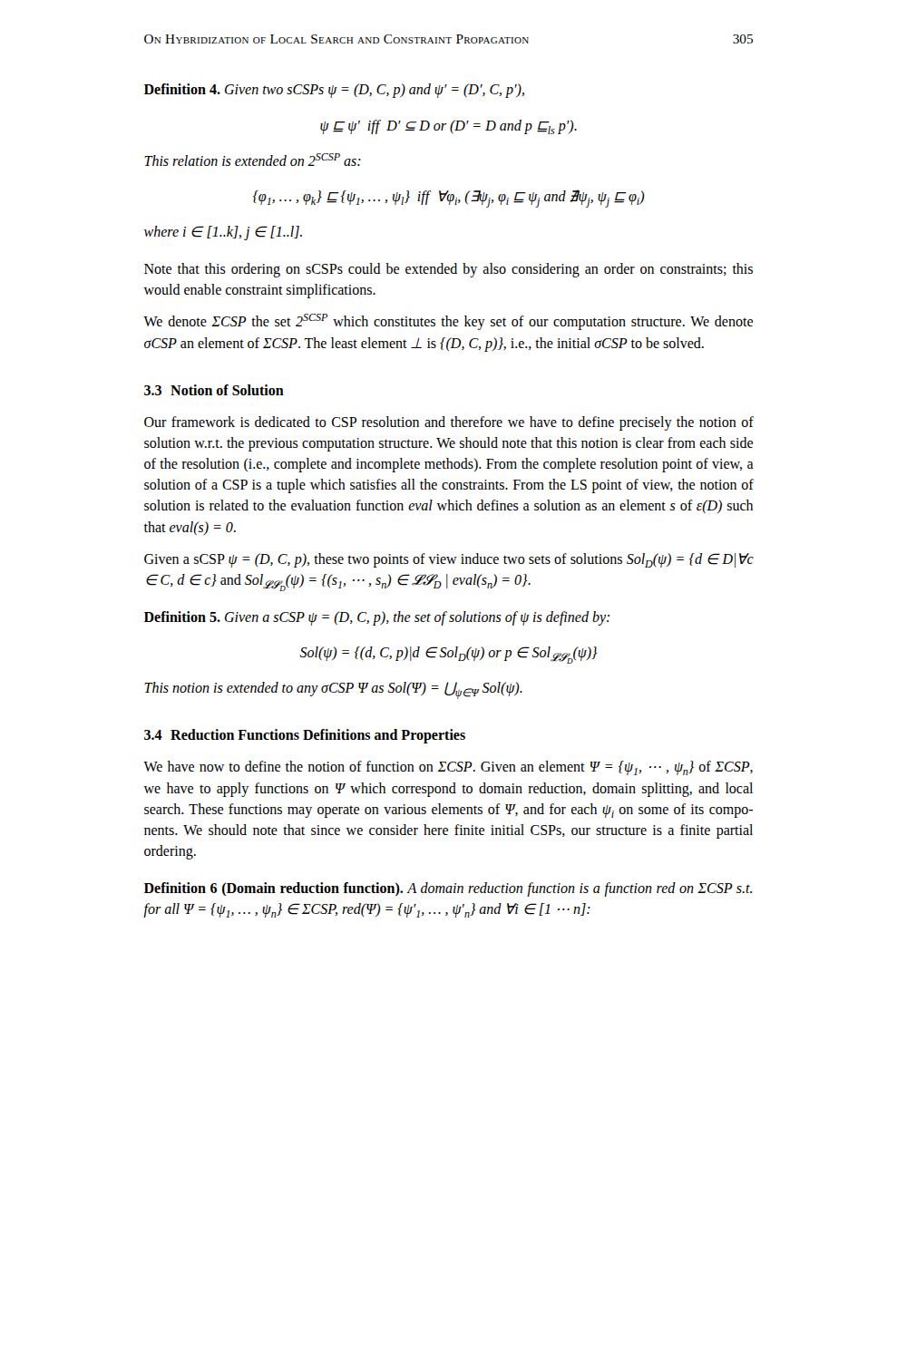On Hybridization of Local Search and Constraint Propagation 305
Definition 4. Given two sCSPs ψ = (D, C, p) and ψ′ = (D′, C, p′),
ψ ⊑ ψ′ iff D′ ⊆ D or (D′ = D and p ⊑ls p′).
This relation is extended on 2SCSP as:
{φ1, … , φk} ⊑ {ψ1, … , ψl} iff ∀φi, (∃ψj, φi ⊑ ψj and ∄ψj, ψj ⊑ φi)
where i ∈ [1..k], j ∈ [1..l].
Note that this ordering on sCSPs could be extended by also considering an order on constraints; this would enable constraint simplifications.
We denote ΣCSP the set 2SCSP which constitutes the key set of our computation structure. We denote σCSP an element of ΣCSP. The least element ⊥ is {(D, C, p)}, i.e., the initial σCSP to be solved.
3.3 Notion of Solution
Our framework is dedicated to CSP resolution and therefore we have to define precisely the notion of solution w.r.t. the previous computation structure. We should note that this notion is clear from each side of the resolution (i.e., complete and incomplete methods). From the complete resolution point of view, a solution of a CSP is a tuple which satisfies all the constraints. From the LS point of view, the notion of solution is related to the evaluation function eval which defines a solution as an element s of ε(D) such that eval(s) = 0.
Given a sCSP ψ = (D, C, p), these two points of view induce two sets of solutions SolD(ψ) = {d ∈ D|∀c ∈ C, d ∈ c} and Sol𝓛𝓢D(ψ) = {(s1, ⋯ , sn) ∈ 𝓛𝓢D | eval(sn) = 0}.
Definition 5. Given a sCSP ψ = (D, C, p), the set of solutions of ψ is defined by:
Sol(ψ) = {(d, C, p)|d ∈ SolD(ψ) or p ∈ Sol𝓛𝓢D(ψ)}
This notion is extended to any σCSP Ψ as Sol(Ψ) = ⋃ψ∈Ψ Sol(ψ).
3.4 Reduction Functions Definitions and Properties
We have now to define the notion of function on ΣCSP. Given an element Ψ = {ψ1, ⋯ , ψn} of ΣCSP, we have to apply functions on Ψ which correspond to domain reduction, domain splitting, and local search. These functions may operate on various elements of Ψ, and for each ψi on some of its components. We should note that since we consider here finite initial CSPs, our structure is a finite partial ordering.
Definition 6 (Domain reduction function). A domain reduction function is a function red on ΣCSP s.t. for all Ψ = {ψ1, … , ψn} ∈ ΣCSP, red(Ψ) = {ψ′1, … , ψ′n} and ∀i ∈ [1 ⋯ n]: